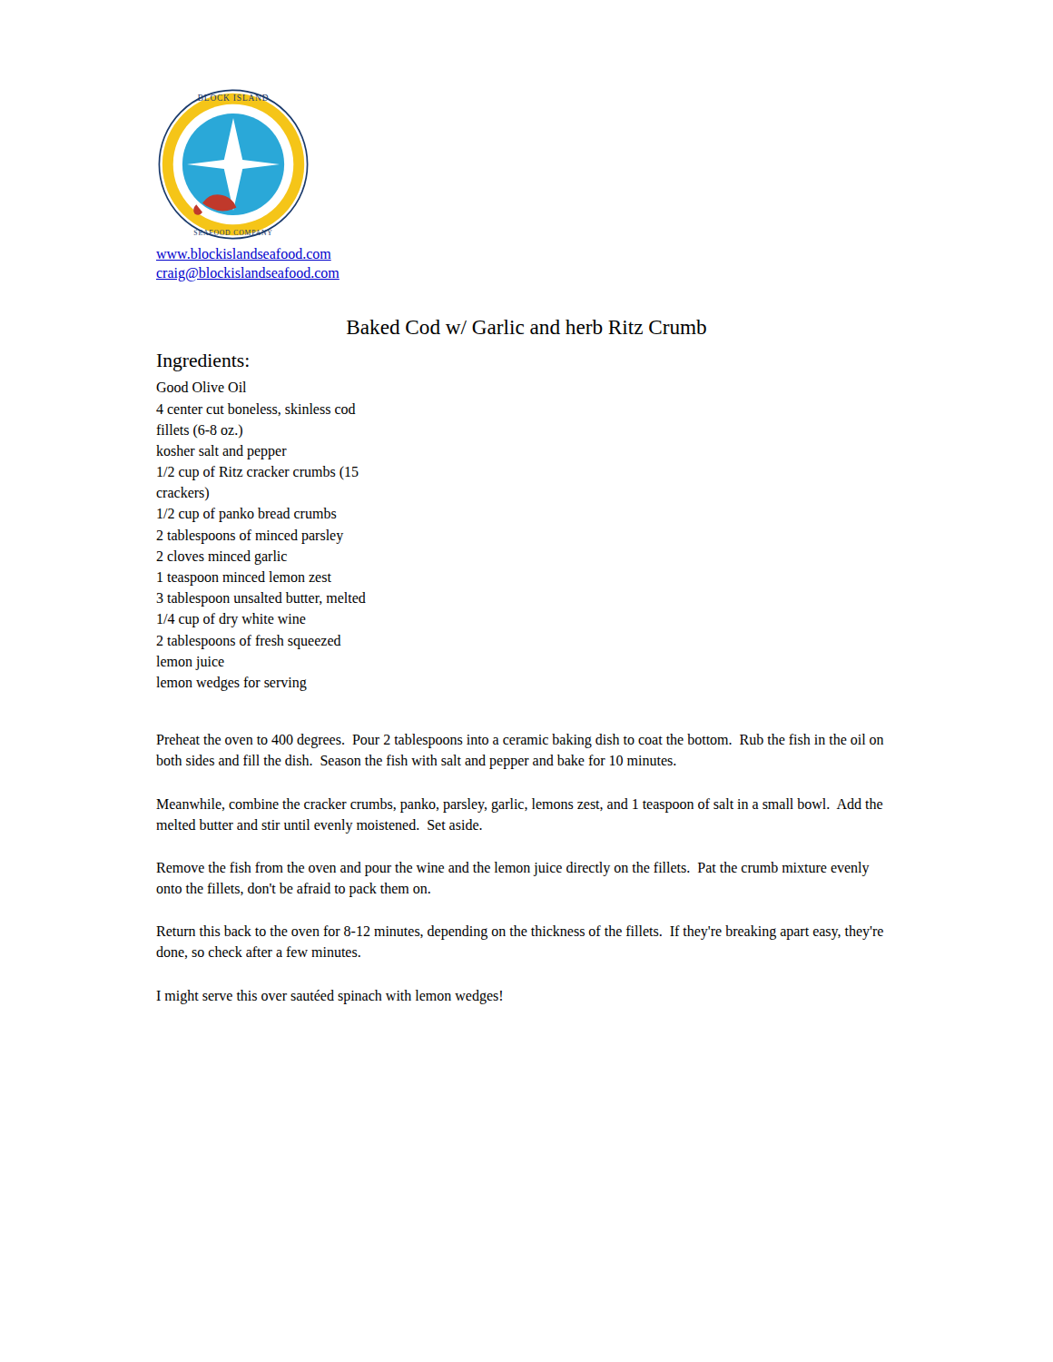BLOCK ISLAND SEAFOOD COMPANY
www.blockislandseafood.com
craig@blockislandseafood.com
Baked Cod w/ Garlic and herb Ritz Crumb
Ingredients:
Good Olive Oil
4 center cut boneless, skinless cod
fillets (6-8 oz.)
kosher salt and pepper
1/2 cup of Ritz cracker crumbs (15
crackers)
1/2 cup of panko bread crumbs
2 tablespoons of minced parsley
2 cloves minced garlic
1 teaspoon minced lemon zest
3 tablespoon unsalted butter, melted
1/4 cup of dry white wine
2 tablespoons of fresh squeezed
lemon juice
lemon wedges for serving
Preheat the oven to 400 degrees. Pour 2 tablespoons into a ceramic baking dish to coat the bottom. Rub the fish in the oil on both sides and fill the dish. Season the fish with salt and pepper and bake for 10 minutes.
Meanwhile, combine the cracker crumbs, panko, parsley, garlic, lemons zest, and 1 teaspoon of salt in a small bowl. Add the melted butter and stir until evenly moistened. Set aside.
Remove the fish from the oven and pour the wine and the lemon juice directly on the fillets. Pat the crumb mixture evenly onto the fillets, don't be afraid to pack them on.
Return this back to the oven for 8-12 minutes, depending on the thickness of the fillets. If they're breaking apart easy, they're done, so check after a few minutes.
I might serve this over sautéed spinach with lemon wedges!